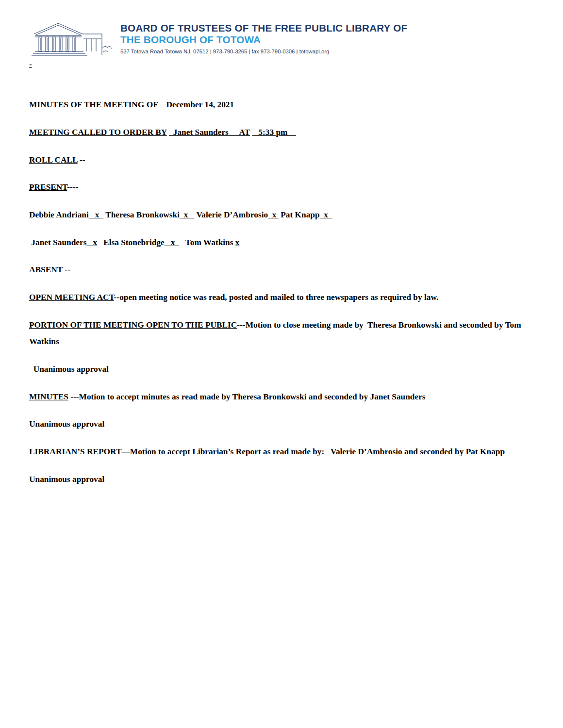BOARD OF TRUSTEES OF THE FREE PUBLIC LIBRARY OF
THE BOROUGH OF TOTOWA
537 Totowa Road Totowa NJ, 07512 | 973-790-3265 | fax 973-790-0306 | totowapl.org
-
MINUTES OF THE MEETING OF December 14, 2021
MEETING CALLED TO ORDER BY Janet Saunders AT 5:33 pm
ROLL CALL --
PRESENT----
Debbie Andriani x Theresa Bronkowski x Valerie D’Ambrosio x Pat Knapp x
Janet Saunders x Elsa Stonebridge x Tom Watkins x
ABSENT --
OPEN MEETING ACT--open meeting notice was read, posted and mailed to three newspapers as required by law.
PORTION OF THE MEETING OPEN TO THE PUBLIC---Motion to close meeting made by Theresa Bronkowski and seconded by Tom Watkins
Unanimous approval
MINUTES ---Motion to accept minutes as read made by Theresa Bronkowski and seconded by Janet Saunders
Unanimous approval
LIBRARIAN’S REPORT—Motion to accept Librarian’s Report as read made by: Valerie D’Ambrosio and seconded by Pat Knapp
Unanimous approval